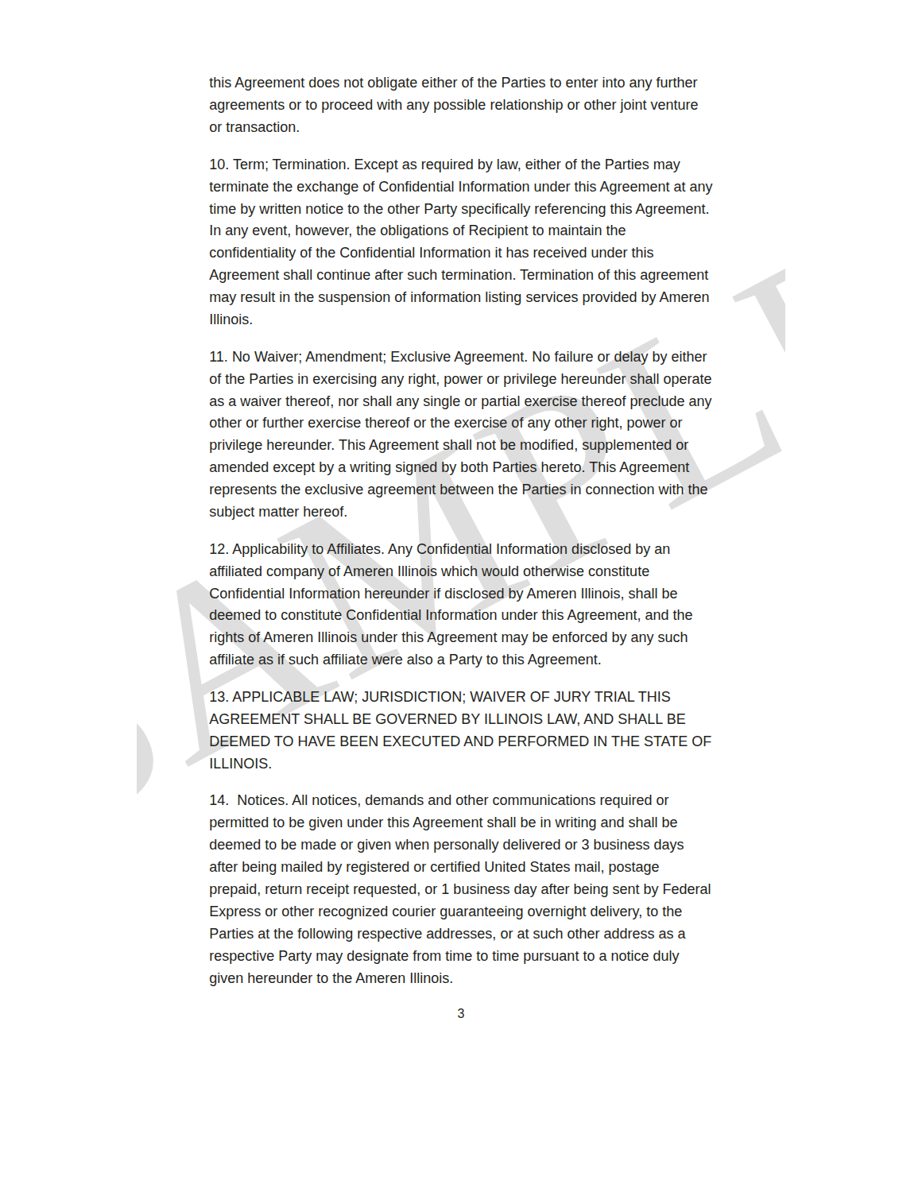SAMPLE
this Agreement does not obligate either of the Parties to enter into any further agreements or to proceed with any possible relationship or other joint venture or transaction.
10. Term; Termination. Except as required by law, either of the Parties may terminate the exchange of Confidential Information under this Agreement at any time by written notice to the other Party specifically referencing this Agreement. In any event, however, the obligations of Recipient to maintain the confidentiality of the Confidential Information it has received under this Agreement shall continue after such termination. Termination of this agreement may result in the suspension of information listing services provided by Ameren Illinois.
11. No Waiver; Amendment; Exclusive Agreement. No failure or delay by either of the Parties in exercising any right, power or privilege hereunder shall operate as a waiver thereof, nor shall any single or partial exercise thereof preclude any other or further exercise thereof or the exercise of any other right, power or privilege hereunder. This Agreement shall not be modified, supplemented or amended except by a writing signed by both Parties hereto. This Agreement represents the exclusive agreement between the Parties in connection with the subject matter hereof.
12. Applicability to Affiliates. Any Confidential Information disclosed by an affiliated company of Ameren Illinois which would otherwise constitute Confidential Information hereunder if disclosed by Ameren Illinois, shall be deemed to constitute Confidential Information under this Agreement, and the rights of Ameren Illinois under this Agreement may be enforced by any such affiliate as if such affiliate were also a Party to this Agreement.
13. APPLICABLE LAW; JURISDICTION; WAIVER OF JURY TRIAL THIS AGREEMENT SHALL BE GOVERNED BY ILLINOIS LAW, AND SHALL BE DEEMED TO HAVE BEEN EXECUTED AND PERFORMED IN THE STATE OF ILLINOIS.
14. Notices. All notices, demands and other communications required or permitted to be given under this Agreement shall be in writing and shall be deemed to be made or given when personally delivered or 3 business days after being mailed by registered or certified United States mail, postage prepaid, return receipt requested, or 1 business day after being sent by Federal Express or other recognized courier guaranteeing overnight delivery, to the Parties at the following respective addresses, or at such other address as a respective Party may designate from time to time pursuant to a notice duly given hereunder to the Ameren Illinois.
3